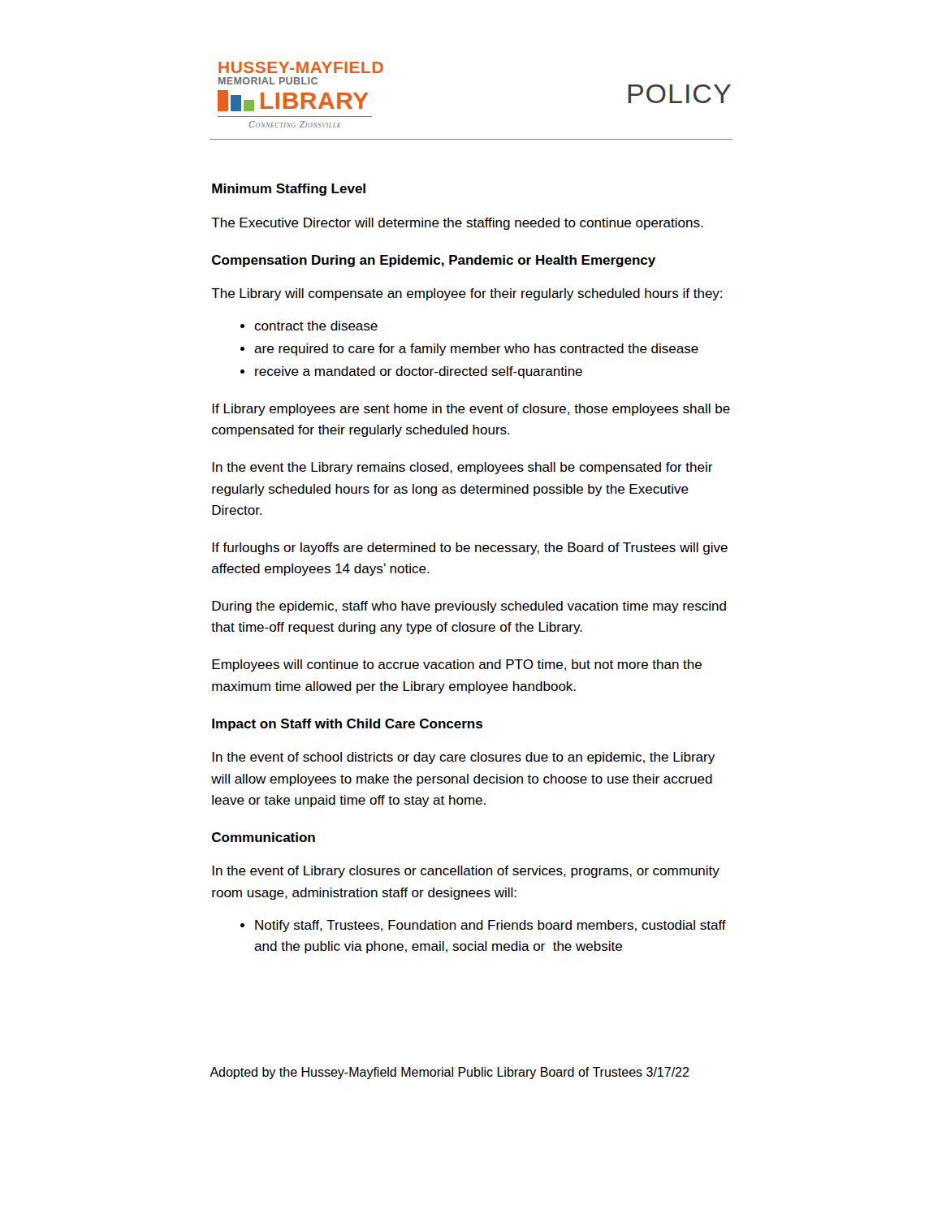HUSSEY-MAYFIELD
MEMORIAL PUBLIC
LIBRARY
Connecting Zionsville
POLICY
Minimum Staffing Level
The Executive Director will determine the staffing needed to continue operations.
Compensation During an Epidemic, Pandemic or Health Emergency
The Library will compensate an employee for their regularly scheduled hours if they:
contract the disease
are required to care for a family member who has contracted the disease
receive a mandated or doctor-directed self-quarantine
If Library employees are sent home in the event of closure, those employees shall be compensated for their regularly scheduled hours.
In the event the Library remains closed, employees shall be compensated for their regularly scheduled hours for as long as determined possible by the Executive Director.
If furloughs or layoffs are determined to be necessary, the Board of Trustees will give affected employees 14 days’ notice.
During the epidemic, staff who have previously scheduled vacation time may rescind that time-off request during any type of closure of the Library.
Employees will continue to accrue vacation and PTO time, but not more than the maximum time allowed per the Library employee handbook.
Impact on Staff with Child Care Concerns
In the event of school districts or day care closures due to an epidemic, the Library will allow employees to make the personal decision to choose to use their accrued leave or take unpaid time off to stay at home.
Communication
In the event of Library closures or cancellation of services, programs, or community room usage, administration staff or designees will:
Notify staff, Trustees, Foundation and Friends board members, custodial staff and the public via phone, email, social media or the website
Adopted by the Hussey-Mayfield Memorial Public Library Board of Trustees 3/17/22